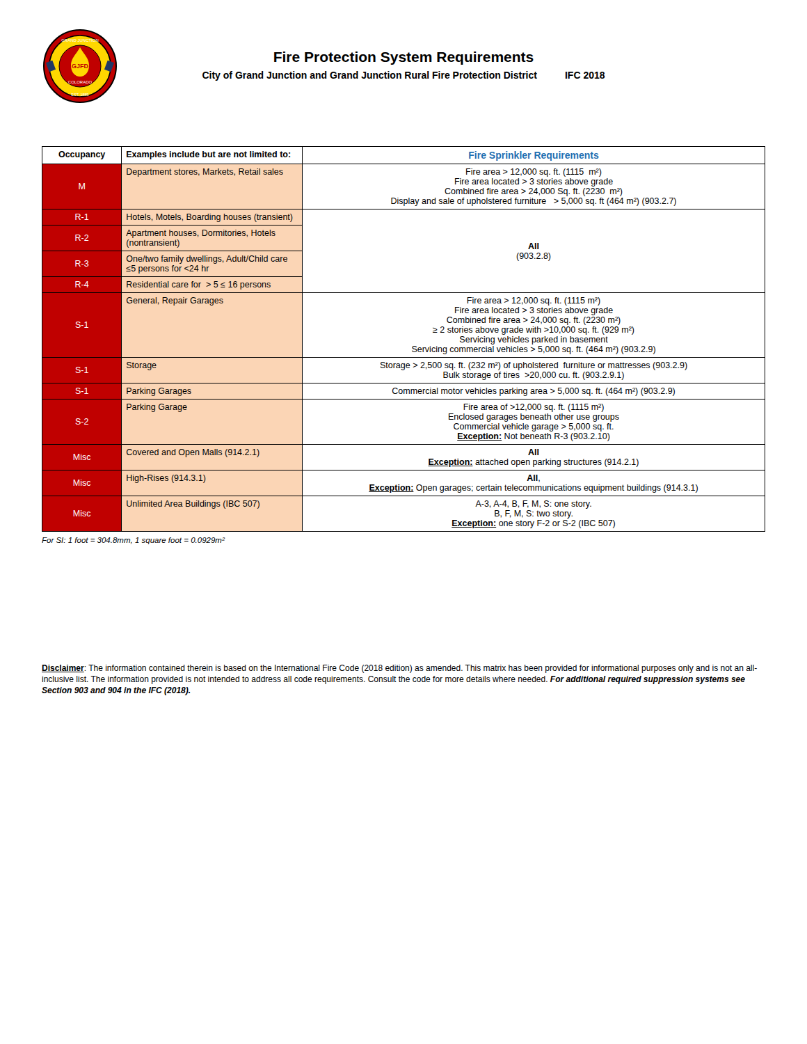GRAND JUNCTION GJFD COLORADO EST. 1885
Fire Protection System Requirements
City of Grand Junction and Grand Junction Rural Fire Protection DistrictIFC 2018
| Occupancy | Examples include but are not limited to: | Fire Sprinkler Requirements |
| --- | --- | --- |
| M | Department stores, Markets, Retail sales | Fire area > 12,000 sq. ft. (1115 m²) Fire area located > 3 stories above grade Combined fire area > 24,000 Sq. ft. (2230 m²) Display and sale of upholstered furniture > 5,000 sq. ft (464 m²) (903.2.7) |
| R-1 | Hotels, Motels, Boarding houses (transient) | All (903.2.8) |
| R-2 | Apartment houses, Dormitories, Hotels (nontransient) |
| R-3 | One/two family dwellings, Adult/Child care ≤5 persons for <24 hr |
| R-4 | Residential care for > 5 ≤ 16 persons |
| S-1 | General, Repair Garages | Fire area > 12,000 sq. ft. (1115 m²) Fire area located > 3 stories above grade Combined fire area > 24,000 sq. ft. (2230 m²) ≥ 2 stories above grade with >10,000 sq. ft. (929 m²) Servicing vehicles parked in basement Servicing commercial vehicles > 5,000 sq. ft. (464 m²) (903.2.9) |
| S-1 | Storage | Storage > 2,500 sq. ft. (232 m²) of upholstered furniture or mattresses (903.2.9) Bulk storage of tires >20,000 cu. ft. (903.2.9.1) |
| S-1 | Parking Garages | Commercial motor vehicles parking area > 5,000 sq. ft. (464 m²) (903.2.9) |
| S-2 | Parking Garage | Fire area of >12,000 sq. ft. (1115 m²) Enclosed garages beneath other use groups Commercial vehicle garage > 5,000 sq. ft. Exception: Not beneath R-3 (903.2.10) |
| Misc | Covered and Open Malls (914.2.1) | All Exception: attached open parking structures (914.2.1) |
| Misc | High-Rises (914.3.1) | All , Exception: Open garages; certain telecommunications equipment buildings (914.3.1) |
| Misc | Unlimited Area Buildings (IBC 507) | A-3, A-4, B, F, M, S: one story. B, F, M, S: two story. Exception: one story F-2 or S-2 (IBC 507) |
For SI: 1 foot = 304.8mm, 1 square foot = 0.0929m²
Disclaimer: The information contained therein is based on the International Fire Code (2018 edition) as amended. This matrix has been provided for informational purposes only and is not an all-inclusive list. The information provided is not intended to address all code requirements. Consult the code for more details where needed. For additional required suppression systems see Section 903 and 904 in the IFC (2018).